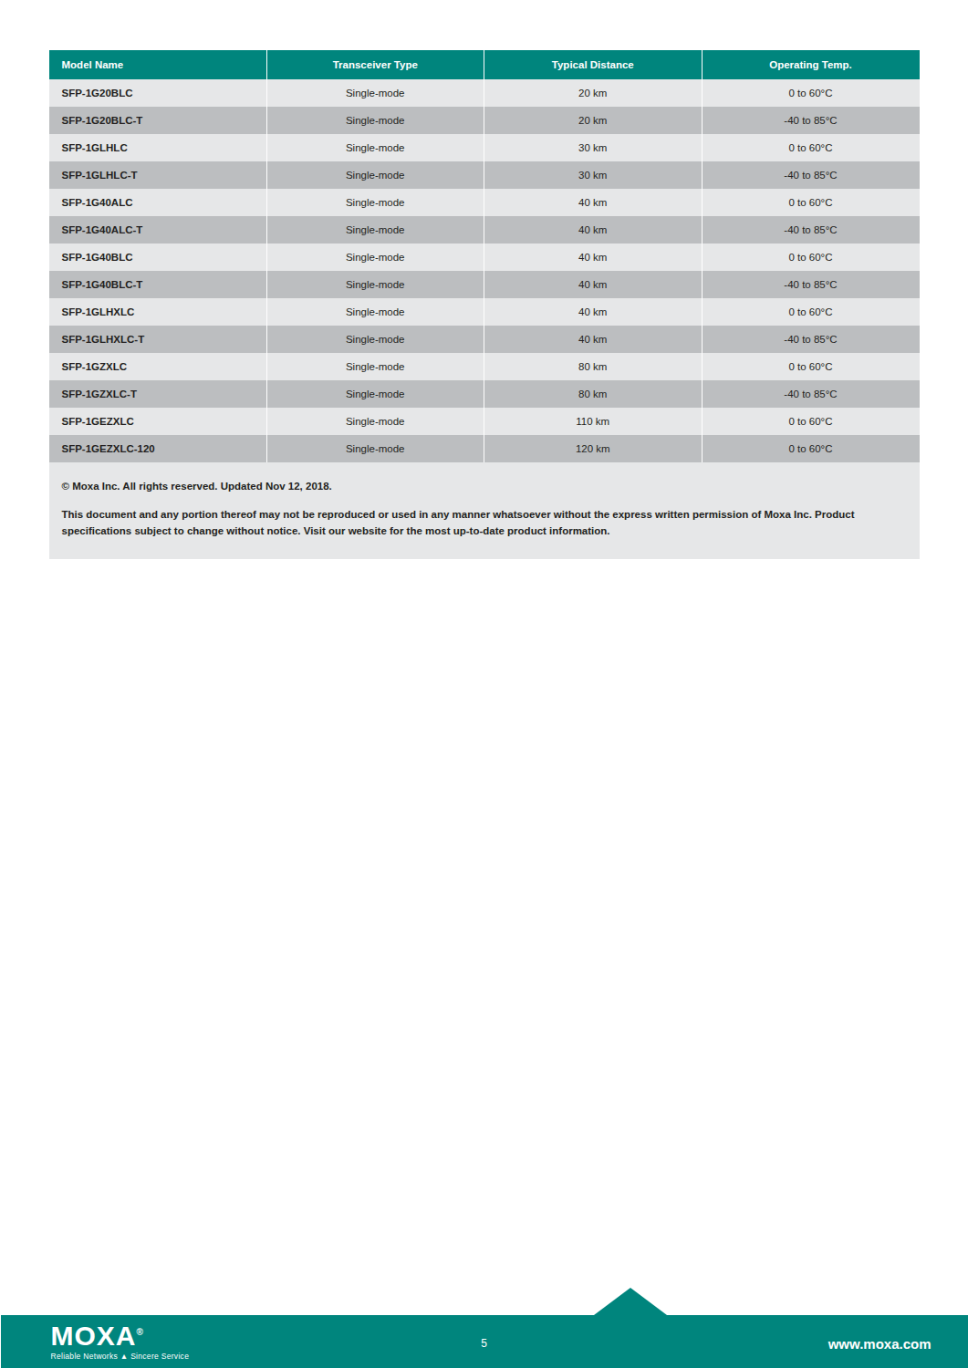| Model Name | Transceiver Type | Typical Distance | Operating Temp. |
| --- | --- | --- | --- |
| SFP-1G20BLC | Single-mode | 20 km | 0 to 60°C |
| SFP-1G20BLC-T | Single-mode | 20 km | -40 to 85°C |
| SFP-1GLHLC | Single-mode | 30 km | 0 to 60°C |
| SFP-1GLHLC-T | Single-mode | 30 km | -40 to 85°C |
| SFP-1G40ALC | Single-mode | 40 km | 0 to 60°C |
| SFP-1G40ALC-T | Single-mode | 40 km | -40 to 85°C |
| SFP-1G40BLC | Single-mode | 40 km | 0 to 60°C |
| SFP-1G40BLC-T | Single-mode | 40 km | -40 to 85°C |
| SFP-1GLHXLC | Single-mode | 40 km | 0 to 60°C |
| SFP-1GLHXLC-T | Single-mode | 40 km | -40 to 85°C |
| SFP-1GZXLC | Single-mode | 80 km | 0 to 60°C |
| SFP-1GZXLC-T | Single-mode | 80 km | -40 to 85°C |
| SFP-1GEZXLC | Single-mode | 110 km | 0 to 60°C |
| SFP-1GEZXLC-120 | Single-mode | 120 km | 0 to 60°C |
© Moxa Inc. All rights reserved. Updated Nov 12, 2018.
This document and any portion thereof may not be reproduced or used in any manner whatsoever without the express written permission of Moxa Inc. Product specifications subject to change without notice. Visit our website for the most up-to-date product information.
MOXA®
Reliable Networks ▲ Sincere Service
5
www.moxa.com